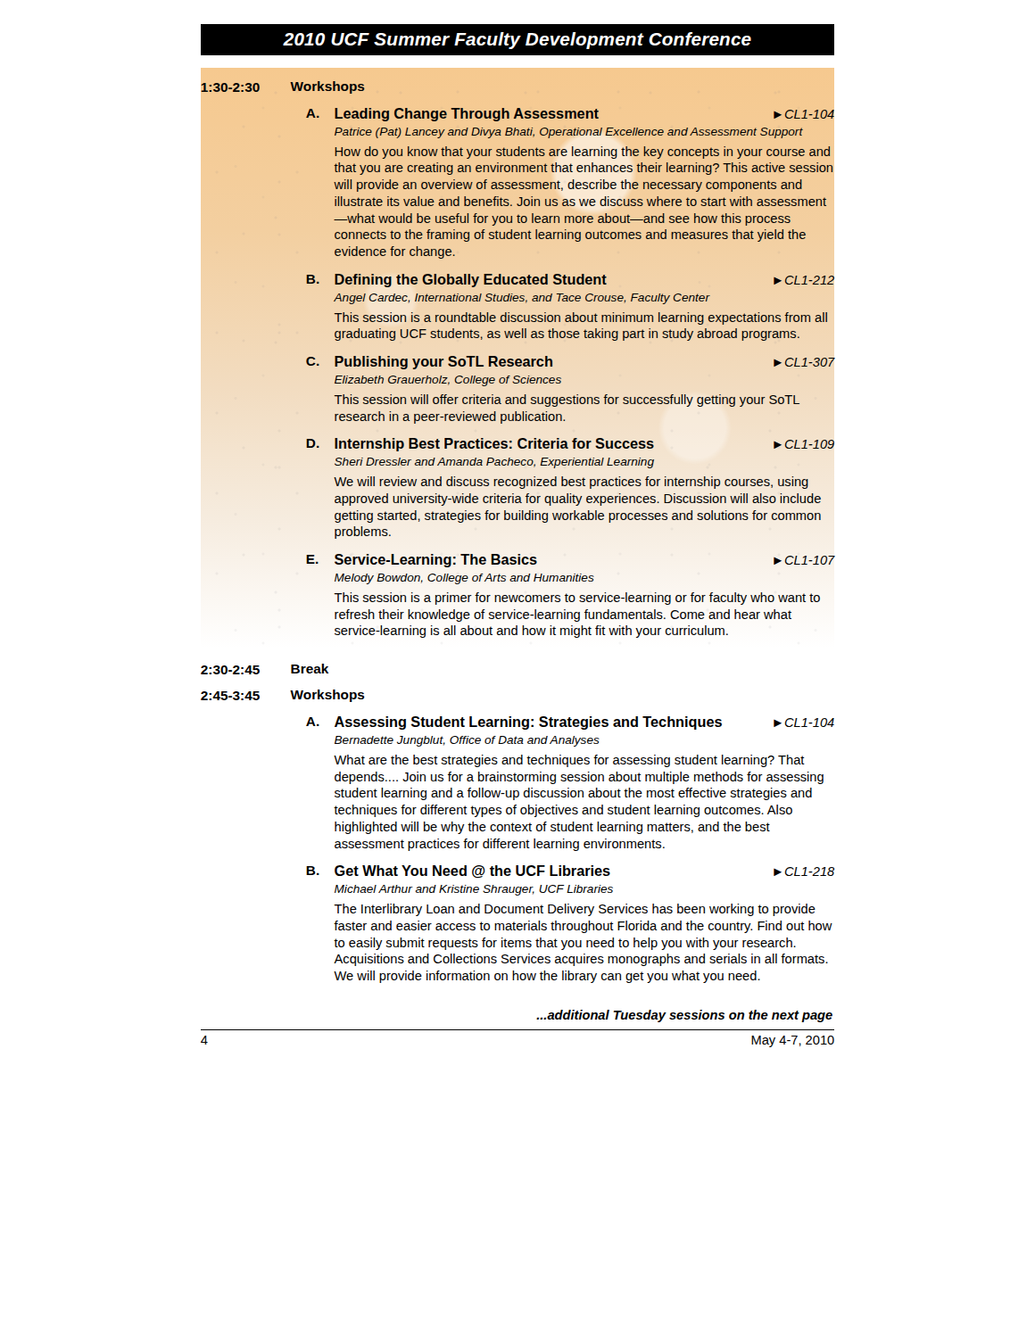2010 UCF Summer Faculty Development Conference
1:30-2:30
Workshops
A.
Leading Change Through Assessment
►CL1-104
Patrice (Pat) Lancey and Divya Bhati, Operational Excellence and Assessment Support
How do you know that your students are learning the key concepts in your course and that you are creating an environment that enhances their learning? This active session will provide an overview of assessment, describe the necessary components and illustrate its value and benefits. Join us as we discuss where to start with assessment—what would be useful for you to learn more about—and see how this process connects to the framing of student learning outcomes and measures that yield the evidence for change.
B.
Defining the Globally Educated Student
►CL1-212
Angel Cardec, International Studies, and Tace Crouse, Faculty Center
This session is a roundtable discussion about minimum learning expectations from all graduating UCF students, as well as those taking part in study abroad programs.
C.
Publishing your SoTL Research
►CL1-307
Elizabeth Grauerholz, College of Sciences
This session will offer criteria and suggestions for successfully getting your SoTL research in a peer-reviewed publication.
D.
Internship Best Practices: Criteria for Success
►CL1-109
Sheri Dressler and Amanda Pacheco, Experiential Learning
We will review and discuss recognized best practices for internship courses, using approved university-wide criteria for quality experiences. Discussion will also include getting started, strategies for building workable processes and solutions for common problems.
E.
Service-Learning: The Basics
►CL1-107
Melody Bowdon, College of Arts and Humanities
This session is a primer for newcomers to service-learning or for faculty who want to refresh their knowledge of service-learning fundamentals. Come and hear what service-learning is all about and how it might fit with your curriculum.
2:30-2:45
Break
2:45-3:45
Workshops
A.
Assessing Student Learning: Strategies and Techniques
►CL1-104
Bernadette Jungblut, Office of Data and Analyses
What are the best strategies and techniques for assessing student learning? That depends.... Join us for a brainstorming session about multiple methods for assessing student learning and a follow-up discussion about the most effective strategies and techniques for different types of objectives and student learning outcomes. Also highlighted will be why the context of student learning matters, and the best assessment practices for different learning environments.
B.
Get What You Need @ the UCF Libraries
►CL1-218
Michael Arthur and Kristine Shrauger, UCF Libraries
The Interlibrary Loan and Document Delivery Services has been working to provide faster and easier access to materials throughout Florida and the country. Find out how to easily submit requests for items that you need to help you with your research. Acquisitions and Collections Services acquires monographs and serials in all formats. We will provide information on how the library can get you what you need.
...additional Tuesday sessions on the next page
4
May 4-7, 2010